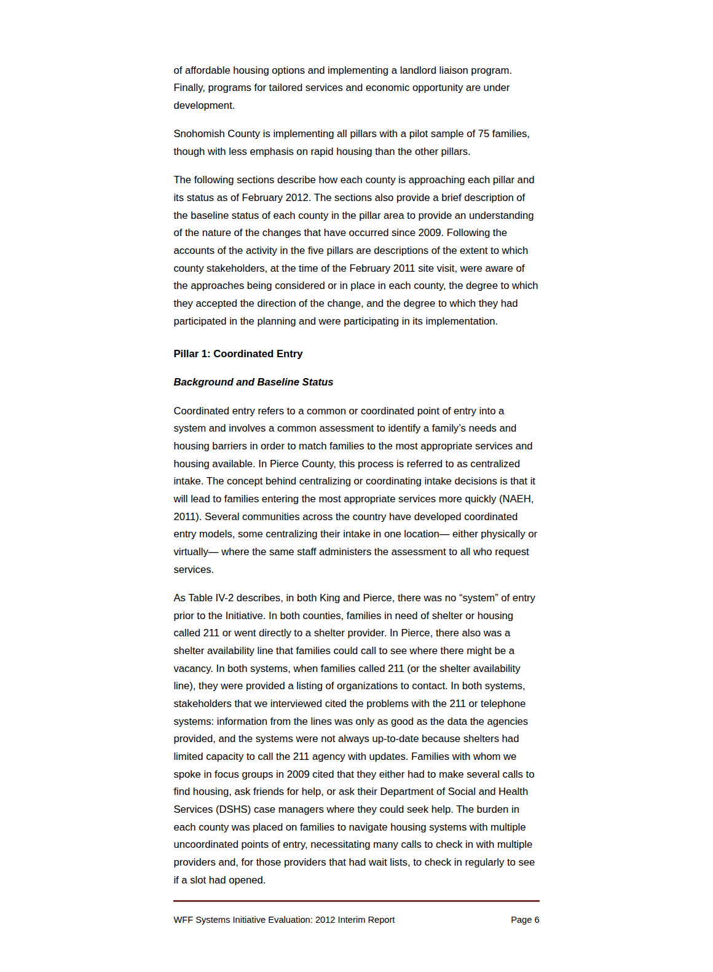of affordable housing options and implementing a landlord liaison program. Finally, programs for tailored services and economic opportunity are under development.
Snohomish County is implementing all pillars with a pilot sample of 75 families, though with less emphasis on rapid housing than the other pillars.
The following sections describe how each county is approaching each pillar and its status as of February 2012. The sections also provide a brief description of the baseline status of each county in the pillar area to provide an understanding of the nature of the changes that have occurred since 2009. Following the accounts of the activity in the five pillars are descriptions of the extent to which county stakeholders, at the time of the February 2011 site visit, were aware of the approaches being considered or in place in each county, the degree to which they accepted the direction of the change, and the degree to which they had participated in the planning and were participating in its implementation.
Pillar 1: Coordinated Entry
Background and Baseline Status
Coordinated entry refers to a common or coordinated point of entry into a system and involves a common assessment to identify a family’s needs and housing barriers in order to match families to the most appropriate services and housing available. In Pierce County, this process is referred to as centralized intake. The concept behind centralizing or coordinating intake decisions is that it will lead to families entering the most appropriate services more quickly (NAEH, 2011). Several communities across the country have developed coordinated entry models, some centralizing their intake in one location— either physically or virtually— where the same staff administers the assessment to all who request services.
As Table IV-2 describes, in both King and Pierce, there was no “system” of entry prior to the Initiative. In both counties, families in need of shelter or housing called 211 or went directly to a shelter provider. In Pierce, there also was a shelter availability line that families could call to see where there might be a vacancy. In both systems, when families called 211 (or the shelter availability line), they were provided a listing of organizations to contact. In both systems, stakeholders that we interviewed cited the problems with the 211 or telephone systems: information from the lines was only as good as the data the agencies provided, and the systems were not always up-to-date because shelters had limited capacity to call the 211 agency with updates. Families with whom we spoke in focus groups in 2009 cited that they either had to make several calls to find housing, ask friends for help, or ask their Department of Social and Health Services (DSHS) case managers where they could seek help. The burden in each county was placed on families to navigate housing systems with multiple uncoordinated points of entry, necessitating many calls to check in with multiple providers and, for those providers that had wait lists, to check in regularly to see if a slot had opened.
WFF Systems Initiative Evaluation: 2012 Interim Report
Page 6